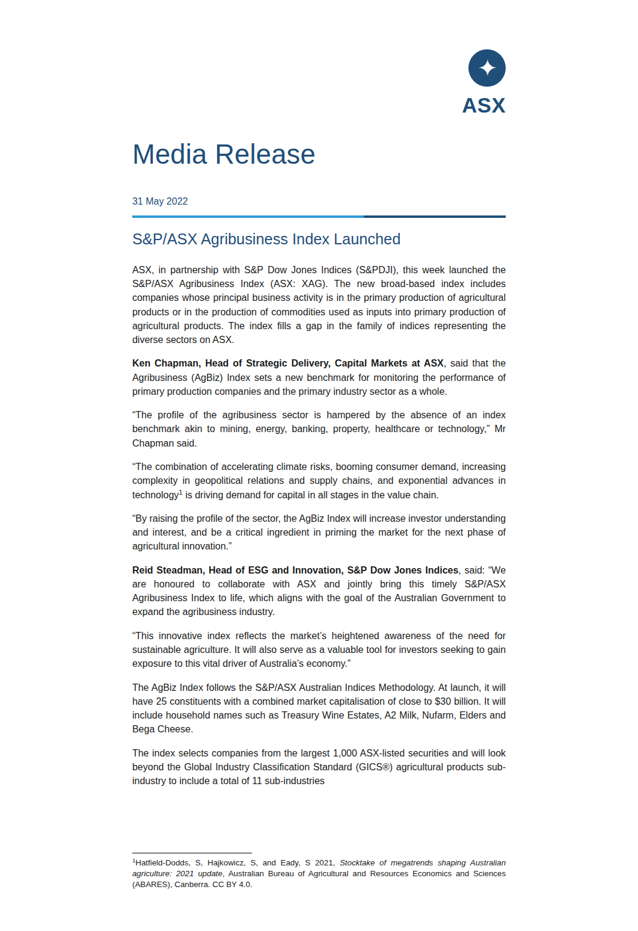✦ ASX
Media Release
31 May 2022
S&P/ASX Agribusiness Index Launched
ASX, in partnership with S&P Dow Jones Indices (S&PDJI), this week launched the S&P/ASX Agribusiness Index (ASX: XAG). The new broad-based index includes companies whose principal business activity is in the primary production of agricultural products or in the production of commodities used as inputs into primary production of agricultural products. The index fills a gap in the family of indices representing the diverse sectors on ASX.
Ken Chapman, Head of Strategic Delivery, Capital Markets at ASX, said that the Agribusiness (AgBiz) Index sets a new benchmark for monitoring the performance of primary production companies and the primary industry sector as a whole.
“The profile of the agribusiness sector is hampered by the absence of an index benchmark akin to mining, energy, banking, property, healthcare or technology,” Mr Chapman said.
“The combination of accelerating climate risks, booming consumer demand, increasing complexity in geopolitical relations and supply chains, and exponential advances in technology1 is driving demand for capital in all stages in the value chain.
“By raising the profile of the sector, the AgBiz Index will increase investor understanding and interest, and be a critical ingredient in priming the market for the next phase of agricultural innovation.”
Reid Steadman, Head of ESG and Innovation, S&P Dow Jones Indices, said: “We are honoured to collaborate with ASX and jointly bring this timely S&P/ASX Agribusiness Index to life, which aligns with the goal of the Australian Government to expand the agribusiness industry.
“This innovative index reflects the market’s heightened awareness of the need for sustainable agriculture. It will also serve as a valuable tool for investors seeking to gain exposure to this vital driver of Australia’s economy.”
The AgBiz Index follows the S&P/ASX Australian Indices Methodology. At launch, it will have 25 constituents with a combined market capitalisation of close to $30 billion. It will include household names such as Treasury Wine Estates, A2 Milk, Nufarm, Elders and Bega Cheese.
The index selects companies from the largest 1,000 ASX-listed securities and will look beyond the Global Industry Classification Standard (GICS®) agricultural products sub-industry to include a total of 11 sub-industries
1Hatfield-Dodds, S, Hajkowicz, S, and Eady, S 2021, Stocktake of megatrends shaping Australian agriculture: 2021 update, Australian Bureau of Agricultural and Resources Economics and Sciences (ABARES), Canberra. CC BY 4.0.